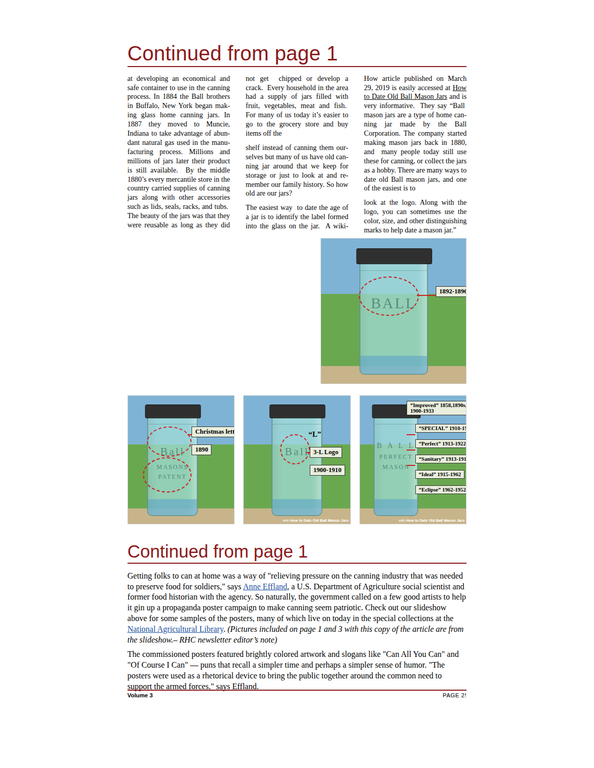Continued from page 1
at developing an economical and safe container to use in the canning process. In 1884 the Ball brothers in Buffalo, New York began making glass home canning jars. In 1887 they moved to Muncie, Indiana to take advantage of abundant natural gas used in the manufacturing process. Millions and millions of jars later their product is still available. By the middle 1880’s every mercantile store in the country carried supplies of canning jars along with other accessories such as lids, seals, racks, and tubs. The beauty of the jars was that they were reusable as long as they did not get chipped or develop a crack. Every household in the area had a supply of jars filled with fruit, vegetables, meat and fish. For many of us today it’s easier to go to the grocery store and buy items off the
shelf instead of canning them ourselves but many of us have old canning jar around that we keep for storage or just to look at and remember our family history. So how old are our jars?
The easiest way to date the age of a jar is to identify the label formed into the glass on the jar. A wikiHow article published on March 29, 2019 is easily accessed at How to Date Old Ball Mason Jars and is very informative. They say “Ball mason jars are a type of home canning jar made by the Ball Corporation. The company started making mason jars back in 1880, and many people today still use these for canning, or collect the jars as a hobby. There are many ways to date old Ball mason jars, and one of the easiest is to
look at the logo. Along with the logo, you can sometimes use the color, size, and other distinguishing marks to help date a mason jar.”
BALL
1892-1896
Ball
MASONS
PATENT
Christmas lettering
1890
Ball
“L”
3-L Logo
1900-1910
wiki How to Date Old Ball Mason Jars
B A L L
PERFECT
MASON
“Improved” 1858,1890s,
1900-1933
“SPECIAL” 1910-1913
“Perfect” 1913-1922
“Sanitary” 1913-1915
“Ideal” 1915-1962
“Eclipse” 1962-1952
wiki How to Date Old Ball Mason Jars
Continued from page 1
Getting folks to can at home was a way of "relieving pressure on the canning industry that was needed to preserve food for soldiers," says Anne Effland, a U.S. Department of Agriculture social scientist and former food historian with the agency. So naturally, the government called on a few good artists to help it gin up a propaganda poster campaign to make canning seem patriotic. Check out our slideshow above for some samples of the posters, many of which live on today in the special collections at the National Agricultural Library. (Pictures included on page 1 and 3 with this copy of the article are from the slideshow.– RHC newsletter editor’s note)
The commissioned posters featured brightly colored artwork and slogans like "Can All You Can" and "Of Course I Can" — puns that recall a simpler time and perhaps a simpler sense of humor. "The posters were used as a rhetorical device to bring the public together around the common need to support the armed forces," says Effland.
Volume 3
PAGE 2!